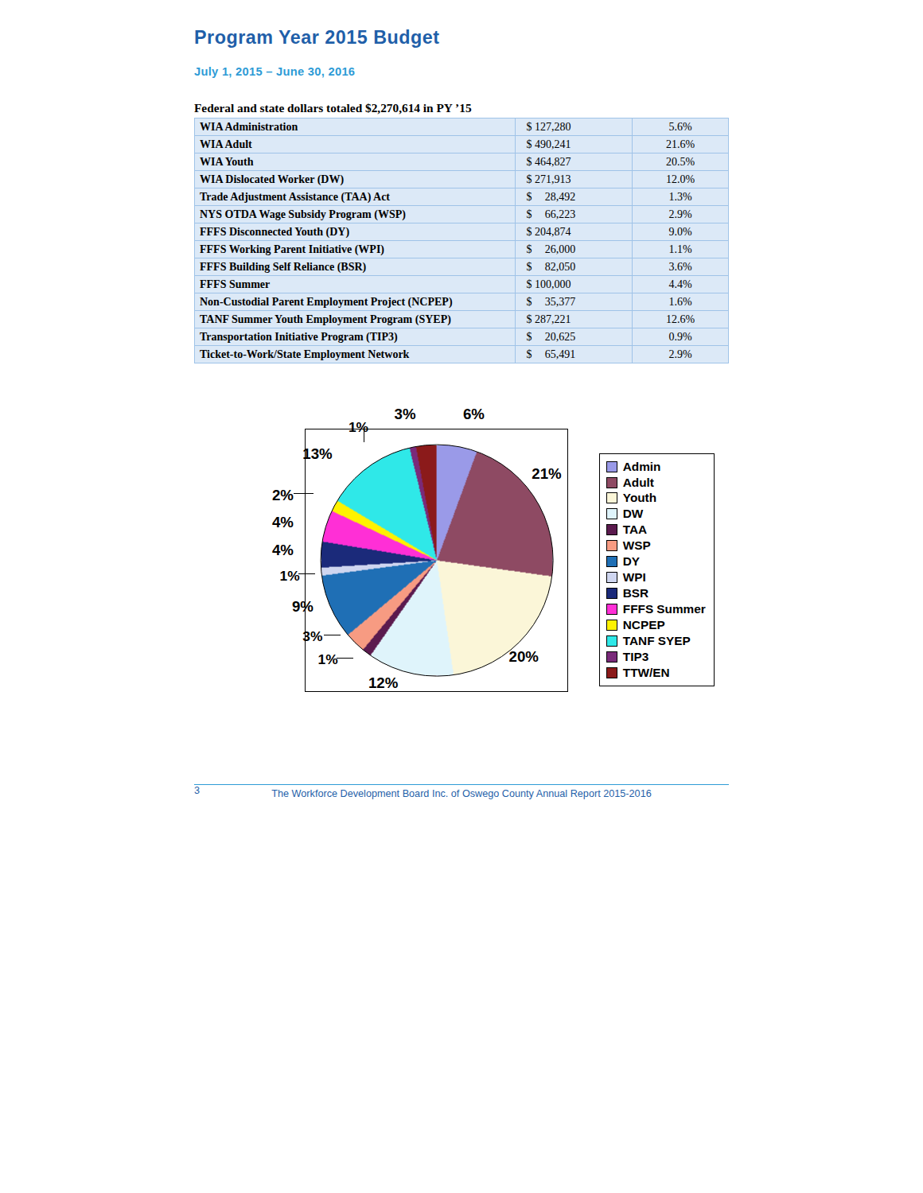Program Year 2015 Budget
July 1, 2015 – June 30, 2016
Federal and state dollars totaled $2,270,614 in PY ’15
| WIA Administration | $ 127,280 | 5.6% |
| WIA Adult | $ 490,241 | 21.6% |
| WIA Youth | $ 464,827 | 20.5% |
| WIA Dislocated Worker (DW) | $ 271,913 | 12.0% |
| Trade Adjustment Assistance (TAA) Act | $ 28,492 | 1.3% |
| NYS OTDA Wage Subsidy Program (WSP) | $ 66,223 | 2.9% |
| FFFS Disconnected Youth (DY) | $ 204,874 | 9.0% |
| FFFS Working Parent Initiative (WPI) | $ 26,000 | 1.1% |
| FFFS Building Self Reliance (BSR) | $ 82,050 | 3.6% |
| FFFS Summer | $ 100,000 | 4.4% |
| Non-Custodial Parent Employment Project (NCPEP) | $ 35,377 | 1.6% |
| TANF Summer Youth Employment Program (SYEP) | $ 287,221 | 12.6% |
| Transportation Initiative Program (TIP3) | $ 20,625 | 0.9% |
| Ticket-to-Work/State Employment Network | $ 65,491 | 2.9% |
6%
21%
20%
12%
1%
3%
9%
1%
4%
4%
2%
13%
1%
3%
Admin
Adult
Youth
DW
TAA
WSP
DY
WPI
BSR
FFFS Summer
NCPEP
TANF SYEP
TIP3
TTW/EN
3
The Workforce Development Board Inc. of Oswego County Annual Report 2015-2016